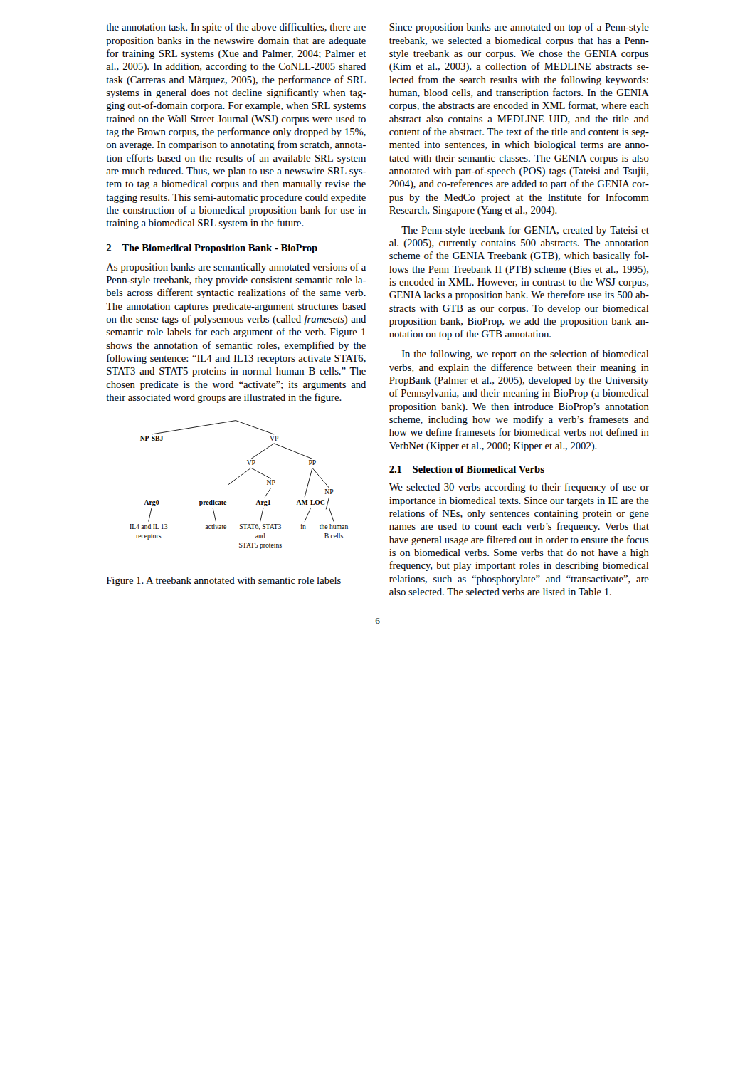the annotation task. In spite of the above difficulties, there are proposition banks in the newswire domain that are adequate for training SRL systems (Xue and Palmer, 2004; Palmer et al., 2005). In addition, according to the CoNLL-2005 shared task (Carreras and Màrquez, 2005), the performance of SRL systems in general does not decline significantly when tagging out-of-domain corpora. For example, when SRL systems trained on the Wall Street Journal (WSJ) corpus were used to tag the Brown corpus, the performance only dropped by 15%, on average. In comparison to annotating from scratch, annotation efforts based on the results of an available SRL system are much reduced. Thus, we plan to use a newswire SRL system to tag a biomedical corpus and then manually revise the tagging results. This semi-automatic procedure could expedite the construction of a biomedical proposition bank for use in training a biomedical SRL system in the future.
2 The Biomedical Proposition Bank - BioProp
As proposition banks are semantically annotated versions of a Penn-style treebank, they provide consistent semantic role labels across different syntactic realizations of the same verb. The annotation captures predicate-argument structures based on the sense tags of polysemous verbs (called framesets) and semantic role labels for each argument of the verb. Figure 1 shows the annotation of semantic roles, exemplified by the following sentence: “IL4 and IL13 receptors activate STAT6, STAT3 and STAT5 proteins in normal human B cells.” The chosen predicate is the word “activate”; its arguments and their associated word groups are illustrated in the figure.
NP-SBJ VP VP PP NP NP Arg0 predicate Arg1 AM-LOC IL4 and IL 13 receptors activate STAT6, STAT3 and STAT5 proteins in the human B cells
Figure 1. A treebank annotated with semantic role labels
Since proposition banks are annotated on top of a Penn-style treebank, we selected a biomedical corpus that has a Penn-style treebank as our corpus. We chose the GENIA corpus (Kim et al., 2003), a collection of MEDLINE abstracts selected from the search results with the following keywords: human, blood cells, and transcription factors. In the GENIA corpus, the abstracts are encoded in XML format, where each abstract also contains a MEDLINE UID, and the title and content of the abstract. The text of the title and content is segmented into sentences, in which biological terms are annotated with their semantic classes. The GENIA corpus is also annotated with part-of-speech (POS) tags (Tateisi and Tsujii, 2004), and co-references are added to part of the GENIA corpus by the MedCo project at the Institute for Infocomm Research, Singapore (Yang et al., 2004).
The Penn-style treebank for GENIA, created by Tateisi et al. (2005), currently contains 500 abstracts. The annotation scheme of the GENIA Treebank (GTB), which basically follows the Penn Treebank II (PTB) scheme (Bies et al., 1995), is encoded in XML. However, in contrast to the WSJ corpus, GENIA lacks a proposition bank. We therefore use its 500 abstracts with GTB as our corpus. To develop our biomedical proposition bank, BioProp, we add the proposition bank annotation on top of the GTB annotation.
In the following, we report on the selection of biomedical verbs, and explain the difference between their meaning in PropBank (Palmer et al., 2005), developed by the University of Pennsylvania, and their meaning in BioProp (a biomedical proposition bank). We then introduce BioProp’s annotation scheme, including how we modify a verb’s framesets and how we define framesets for biomedical verbs not defined in VerbNet (Kipper et al., 2000; Kipper et al., 2002).
2.1 Selection of Biomedical Verbs
We selected 30 verbs according to their frequency of use or importance in biomedical texts. Since our targets in IE are the relations of NEs, only sentences containing protein or gene names are used to count each verb’s frequency. Verbs that have general usage are filtered out in order to ensure the focus is on biomedical verbs. Some verbs that do not have a high frequency, but play important roles in describing biomedical relations, such as “phosphorylate” and “transactivate”, are also selected. The selected verbs are listed in Table 1.
6